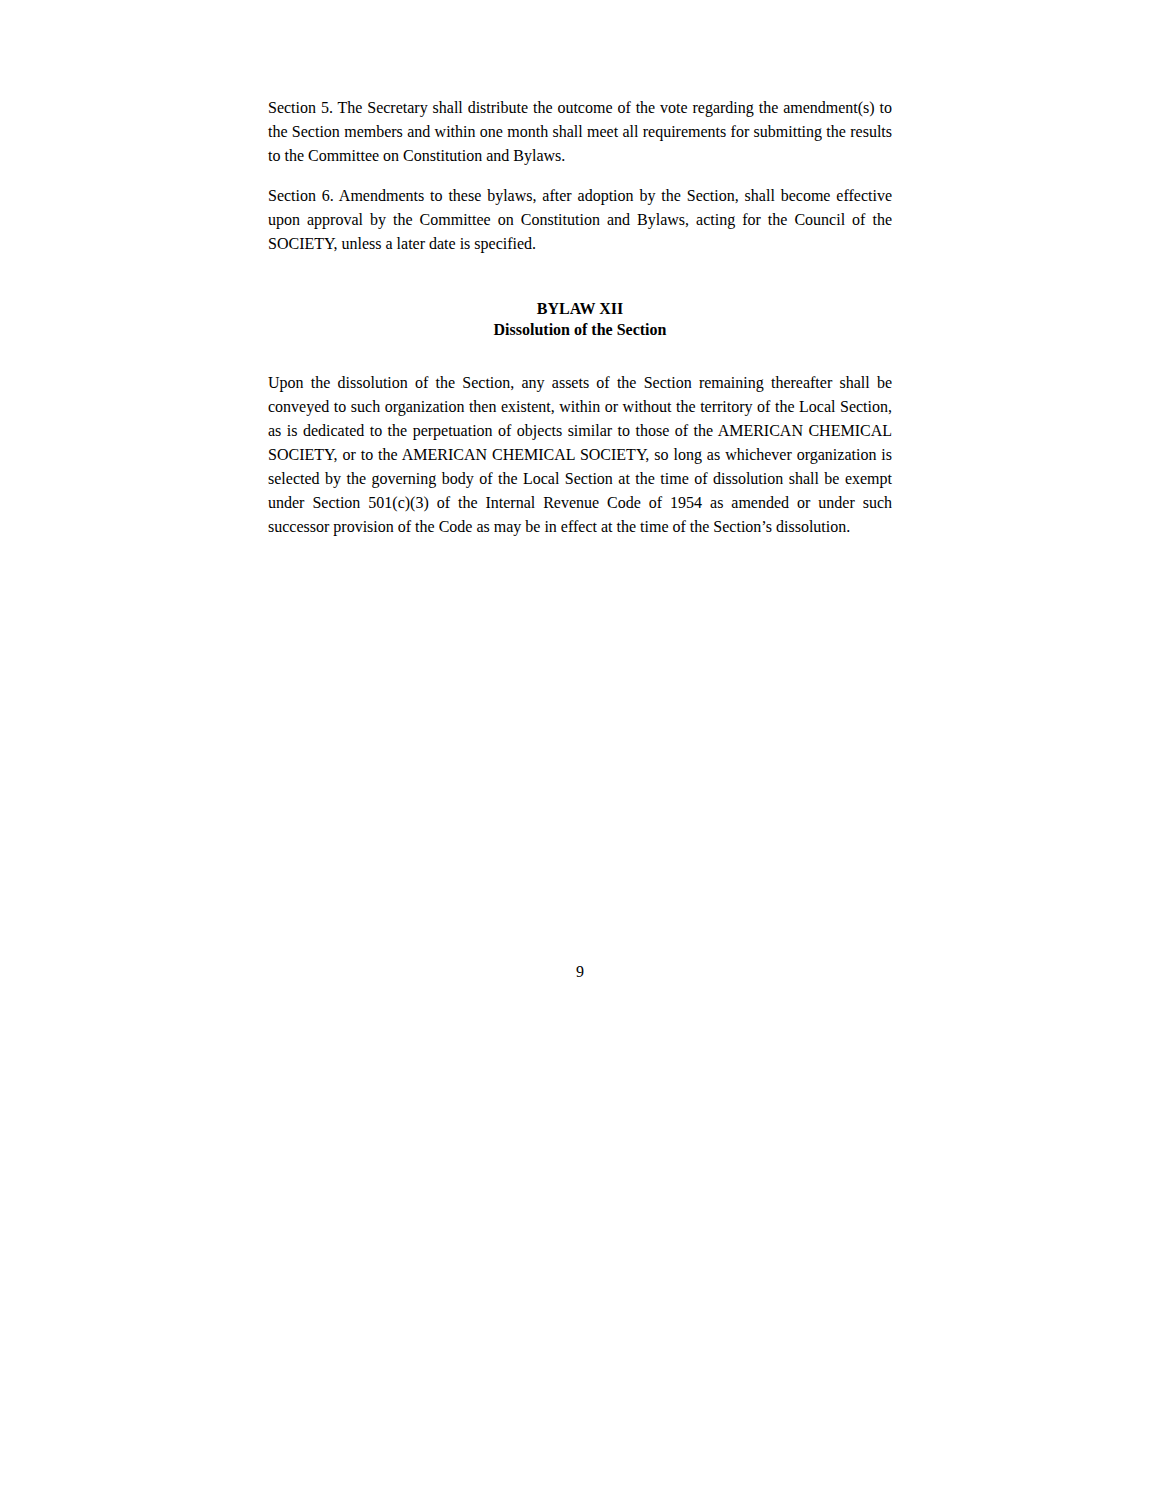Section 5. The Secretary shall distribute the outcome of the vote regarding the amendment(s) to the Section members and within one month shall meet all requirements for submitting the results to the Committee on Constitution and Bylaws.
Section 6. Amendments to these bylaws, after adoption by the Section, shall become effective upon approval by the Committee on Constitution and Bylaws, acting for the Council of the SOCIETY, unless a later date is specified.
BYLAW XII Dissolution of the Section
Upon the dissolution of the Section, any assets of the Section remaining thereafter shall be conveyed to such organization then existent, within or without the territory of the Local Section, as is dedicated to the perpetuation of objects similar to those of the AMERICAN CHEMICAL SOCIETY, or to the AMERICAN CHEMICAL SOCIETY, so long as whichever organization is selected by the governing body of the Local Section at the time of dissolution shall be exempt under Section 501(c)(3) of the Internal Revenue Code of 1954 as amended or under such successor provision of the Code as may be in effect at the time of the Section’s dissolution.
9